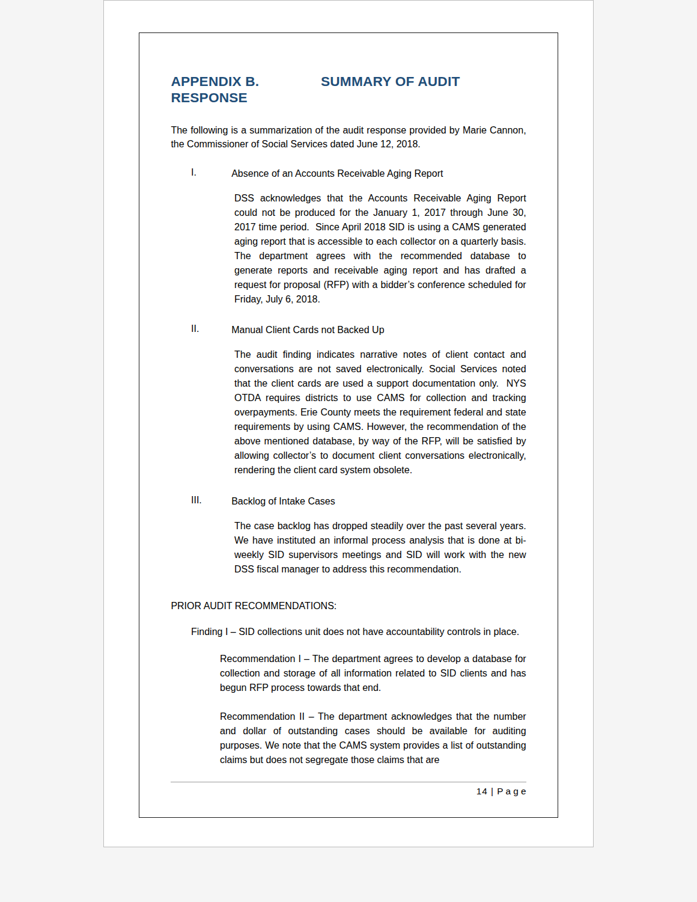APPENDIX B. SUMMARY OF AUDIT RESPONSE
The following is a summarization of the audit response provided by Marie Cannon, the Commissioner of Social Services dated June 12, 2018.
Absence of an Accounts Receivable Aging Report
DSS acknowledges that the Accounts Receivable Aging Report could not be produced for the January 1, 2017 through June 30, 2017 time period. Since April 2018 SID is using a CAMS generated aging report that is accessible to each collector on a quarterly basis. The department agrees with the recommended database to generate reports and receivable aging report and has drafted a request for proposal (RFP) with a bidder’s conference scheduled for Friday, July 6, 2018.
Manual Client Cards not Backed Up
The audit finding indicates narrative notes of client contact and conversations are not saved electronically. Social Services noted that the client cards are used a support documentation only. NYS OTDA requires districts to use CAMS for collection and tracking overpayments. Erie County meets the requirement federal and state requirements by using CAMS. However, the recommendation of the above mentioned database, by way of the RFP, will be satisfied by allowing collector’s to document client conversations electronically, rendering the client card system obsolete.
Backlog of Intake Cases
The case backlog has dropped steadily over the past several years. We have instituted an informal process analysis that is done at bi-weekly SID supervisors meetings and SID will work with the new DSS fiscal manager to address this recommendation.
PRIOR AUDIT RECOMMENDATIONS:
Finding I – SID collections unit does not have accountability controls in place.
Recommendation I – The department agrees to develop a database for collection and storage of all information related to SID clients and has begun RFP process towards that end.
Recommendation II – The department acknowledges that the number and dollar of outstanding cases should be available for auditing purposes. We note that the CAMS system provides a list of outstanding claims but does not segregate those claims that are
14 | P a g e